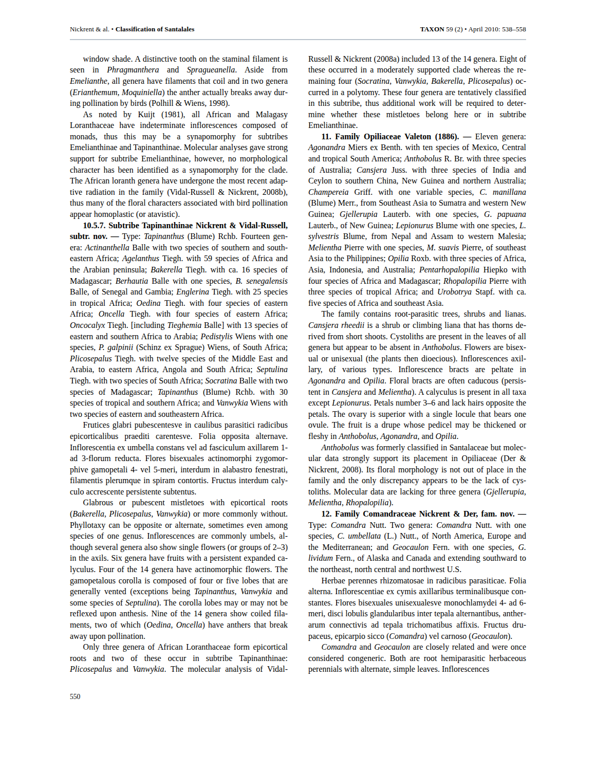Nickrent & al. • Classification of Santalales
TAXON 59 (2) • April 2010: 538–558
window shade. A distinctive tooth on the staminal filament is seen in Phragmanthera and Spragueanella. Aside from Emelianthe, all genera have filaments that coil and in two genera (Erianthemum, Moquiniella) the anther actually breaks away during pollination by birds (Polhill & Wiens, 1998).
As noted by Kuijt (1981), all African and Malagasy Loranthaceae have indeterminate inflorescences composed of monads, thus this may be a synapomorphy for subtribes Emelianthinae and Tapinanthinae. Molecular analyses gave strong support for subtribe Emelianthinae, however, no morphological character has been identified as a synapomorphy for the clade. The African loranth genera have undergone the most recent adaptive radiation in the family (Vidal-Russell & Nickrent, 2008b), thus many of the floral characters associated with bird pollination appear homoplastic (or atavistic).
10.5.7. Subtribe Tapinanthinae Nickrent & Vidal-Russell, subtr. nov. — Type: Tapinanthus (Blume) Rchb. Fourteen genera: Actinanthella Balle with two species of southern and southeastern Africa; Agelanthus Tiegh. with 59 species of Africa and the Arabian peninsula; Bakerella Tiegh. with ca. 16 species of Madagascar; Berhautia Balle with one species, B. senegalensis Balle, of Senegal and Gambia; Englerina Tiegh. with 25 species in tropical Africa; Oedina Tiegh. with four species of eastern Africa; Oncella Tiegh. with four species of eastern Africa; Oncocalyx Tiegh. [including Tieghemia Balle] with 13 species of eastern and southern Africa to Arabia; Pedistylis Wiens with one species, P. galpinii (Schinz ex Sprague) Wiens, of South Africa; Plicosepalus Tiegh. with twelve species of the Middle East and Arabia, to eastern Africa, Angola and South Africa; Septulina Tiegh. with two species of South Africa; Socratina Balle with two species of Madagascar; Tapinanthus (Blume) Rchb. with 30 species of tropical and southern Africa; and Vanwykia Wiens with two species of eastern and southeastern Africa.
Frutices glabri pubescentesve in caulibus parasitici radicibus epicorticalibus praediti carentesve. Folia opposita alternave. Inflorescentia ex umbella constans vel ad fasciculum axillarem 1- ad 3-florum reducta. Flores bisexuales actinomorphi zygomorphive gamopetali 4- vel 5-meri, interdum in alabastro fenestrati, filamentis plerumque in spiram contortis. Fructus interdum calyculo accrescente persistente subtentus.
Glabrous or pubescent mistletoes with epicortical roots (Bakerella, Plicosepalus, Vanwykia) or more commonly without. Phyllotaxy can be opposite or alternate, sometimes even among species of one genus. Inflorescences are commonly umbels, although several genera also show single flowers (or groups of 2–3) in the axils. Six genera have fruits with a persistent expanded calyculus. Four of the 14 genera have actinomorphic flowers. The gamopetalous corolla is composed of four or five lobes that are generally vented (exceptions being Tapinanthus, Vanwykia and some species of Septulina). The corolla lobes may or may not be reflexed upon anthesis. Nine of the 14 genera show coiled filaments, two of which (Oedina, Oncella) have anthers that break away upon pollination.
Only three genera of African Loranthaceae form epicortical roots and two of these occur in subtribe Tapinanthinae: Plicosepalus and Vanwykia. The molecular analysis of Vidal-Russell & Nickrent (2008a) included 13 of the 14 genera. Eight of these occurred in a moderately supported clade whereas the remaining four (Socratina, Vanwykia, Bakerella, Plicosepalus) occurred in a polytomy. These four genera are tentatively classified in this subtribe, thus additional work will be required to determine whether these mistletoes belong here or in subtribe Emelianthinae.
11. Family Opiliaceae Valeton (1886). — Eleven genera: Agonandra Miers ex Benth. with ten species of Mexico, Central and tropical South America; Anthobolus R. Br. with three species of Australia; Cansjera Juss. with three species of India and Ceylon to southern China, New Guinea and northern Australia; Champereia Griff. with one variable species, C. manillana (Blume) Merr., from Southeast Asia to Sumatra and western New Guinea; Gjellerupia Lauterb. with one species, G. papuana Lauterb., of New Guinea; Lepionurus Blume with one species, L. sylvestris Blume, from Nepal and Assam to western Malesia; Melientha Pierre with one species, M. suavis Pierre, of southeast Asia to the Philippines; Opilia Roxb. with three species of Africa, Asia, Indonesia, and Australia; Pentarhopalopilia Hiepko with four species of Africa and Madagascar; Rhopalopilia Pierre with three species of tropical Africa; and Urobotrya Stapf. with ca. five species of Africa and southeast Asia.
The family contains root-parasitic trees, shrubs and lianas. Cansjera rheedii is a shrub or climbing liana that has thorns derived from short shoots. Cystoliths are present in the leaves of all genera but appear to be absent in Anthobolus. Flowers are bisexual or unisexual (the plants then dioecious). Inflorescences axillary, of various types. Inflorescence bracts are peltate in Agonandra and Opilia. Floral bracts are often caducous (persistent in Cansjera and Melientha). A calyculus is present in all taxa except Lepionurus. Petals number 3–6 and lack hairs opposite the petals. The ovary is superior with a single locule that bears one ovule. The fruit is a drupe whose pedicel may be thickened or fleshy in Anthobolus, Agonandra, and Opilia.
Anthobolus was formerly classified in Santalaceae but molecular data strongly support its placement in Opiliaceae (Der & Nickrent, 2008). Its floral morphology is not out of place in the family and the only discrepancy appears to be the lack of cystoliths. Molecular data are lacking for three genera (Gjellerupia, Melientha, Rhopalopilia).
12. Family Comandraceae Nickrent & Der, fam. nov. — Type: Comandra Nutt. Two genera: Comandra Nutt. with one species, C. umbellata (L.) Nutt., of North America, Europe and the Mediterranean; and Geocaulon Fern. with one species, G. lividum Fern., of Alaska and Canada and extending southward to the northeast, north central and northwest U.S.
Herbae perennes rhizomatosae in radicibus parasiticae. Folia alterna. Inflorescentiae ex cymis axillaribus terminalibusque constantes. Flores bisexuales unisexualesve monochlamydei 4- ad 6-meri, disci lobulis glandularibus inter tepala alternantibus, antherarum connectivis ad tepala trichomatibus affixis. Fructus drupaceus, epicarpio sicco (Comandra) vel carnoso (Geocaulon).
Comandra and Geocaulon are closely related and were once considered congeneric. Both are root hemiparasitic herbaceous perennials with alternate, simple leaves. Inflorescences
550